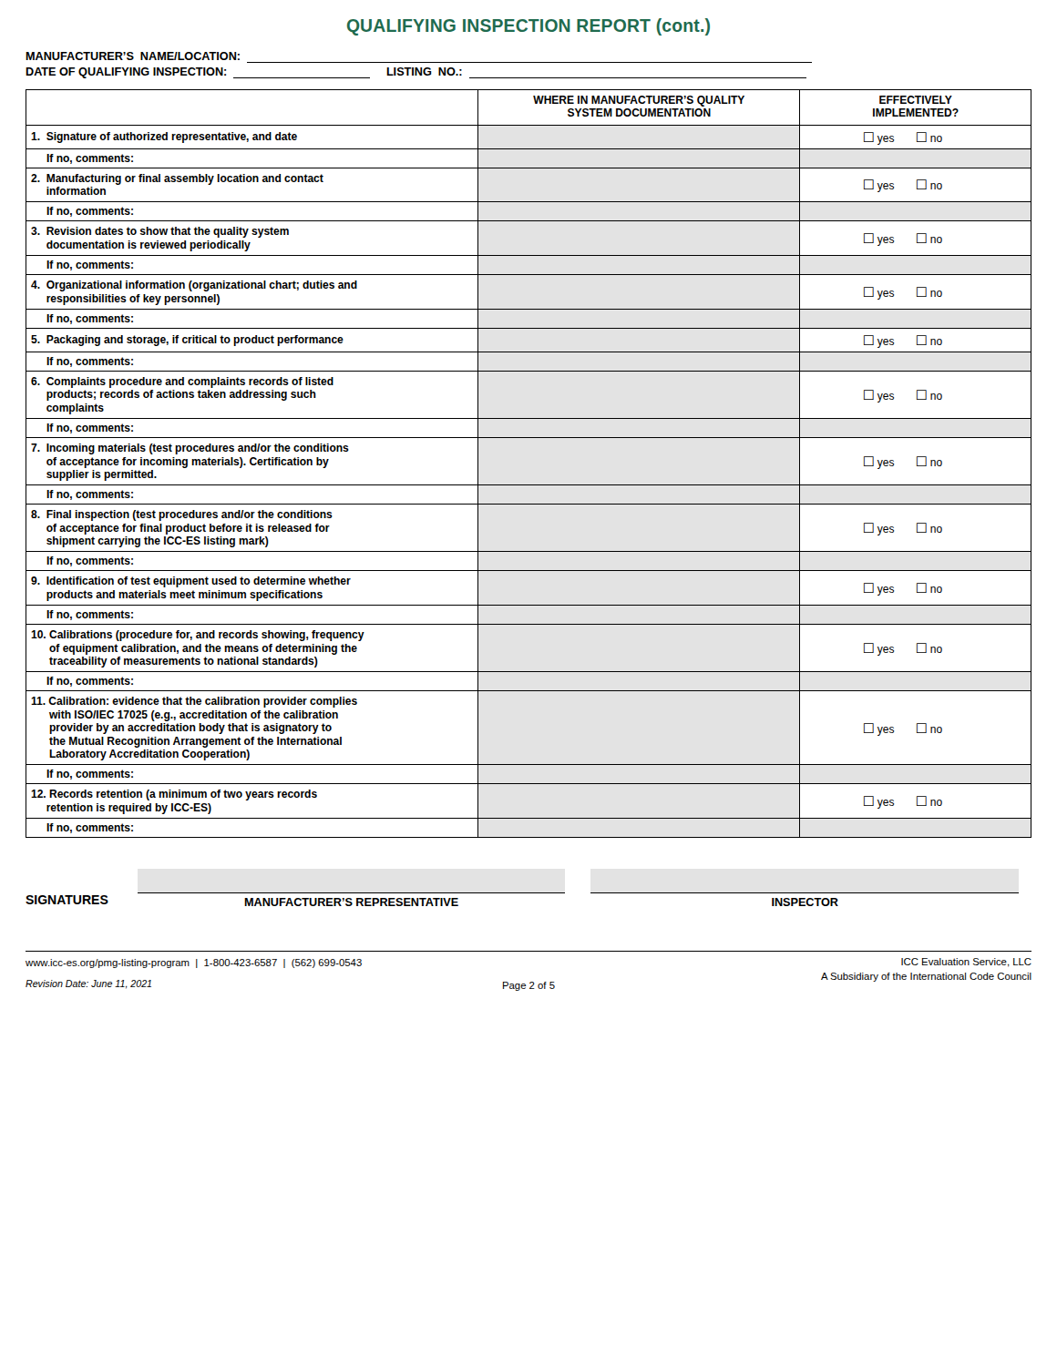QUALIFYING INSPECTION REPORT (cont.)
MANUFACTURER’S NAME/LOCATION:
DATE OF QUALIFYING INSPECTION: LISTING NO.:
| | WHERE IN MANUFACTURER’S QUALITY SYSTEM DOCUMENTATION | EFFECTIVELY IMPLEMENTED? |
| --- | --- | --- |
| 1. Signature of authorized representative, and date | | ☐ yes ☐ no |
| If no, comments: | | |
| 2. Manufacturing or final assembly location and contact information | | ☐ yes ☐ no |
| If no, comments: | | |
| 3. Revision dates to show that the quality system documentation is reviewed periodically | | ☐ yes ☐ no |
| If no, comments: | | |
| 4. Organizational information (organizational chart; duties and responsibilities of key personnel) | | ☐ yes ☐ no |
| If no, comments: | | |
| 5. Packaging and storage, if critical to product performance | | ☐ yes ☐ no |
| If no, comments: | | |
| 6. Complaints procedure and complaints records of listed products; records of actions taken addressing such complaints | | ☐ yes ☐ no |
| If no, comments: | | |
| 7. Incoming materials (test procedures and/or the conditions of acceptance for incoming materials). Certification by supplier is permitted. | | ☐ yes ☐ no |
| If no, comments: | | |
| 8. Final inspection (test procedures and/or the conditions of acceptance for final product before it is released for shipment carrying the ICC-ES listing mark) | | ☐ yes ☐ no |
| If no, comments: | | |
| 9. Identification of test equipment used to determine whether products and materials meet minimum specifications | | ☐ yes ☐ no |
| If no, comments: | | |
| 10. Calibrations (procedure for, and records showing, frequency of equipment calibration, and the means of determining the traceability of measurements to national standards) | | ☐ yes ☐ no |
| If no, comments: | | |
| 11. Calibration: evidence that the calibration provider complies with ISO/IEC 17025 (e.g., accreditation of the calibration provider by an accreditation body that is asignatory to the Mutual Recognition Arrangement of the International Laboratory Accreditation Cooperation) | | ☐ yes ☐ no |
| If no, comments: | | |
| 12. Records retention (a minimum of two years records retention is required by ICC-ES) | | ☐ yes ☐ no |
| If no, comments: | | |
SIGNATURES
MANUFACTURER’S REPRESENTATIVE
INSPECTOR
www.icc-es.org/pmg-listing-program | 1-800-423-6587 | (562) 699-0543
Revision Date: June 11, 2021
ICC Evaluation Service, LLC
A Subsidiary of the International Code Council
Page 2 of 5